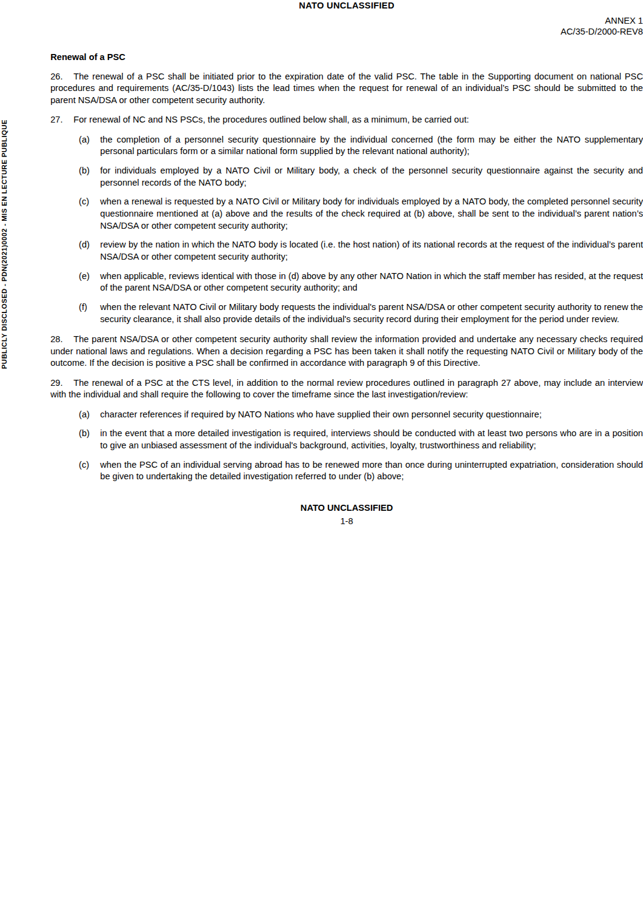NATO UNCLASSIFIED
ANNEX 1
AC/35-D/2000-REV8
PUBLICLY DISCLOSED - PDN(2021)0002 - MIS EN LECTURE PUBLIQUE
Renewal of a PSC
26. The renewal of a PSC shall be initiated prior to the expiration date of the valid PSC. The table in the Supporting document on national PSC procedures and requirements (AC/35-D/1043) lists the lead times when the request for renewal of an individual’s PSC should be submitted to the parent NSA/DSA or other competent security authority.
27. For renewal of NC and NS PSCs, the procedures outlined below shall, as a minimum, be carried out:
(a) the completion of a personnel security questionnaire by the individual concerned (the form may be either the NATO supplementary personal particulars form or a similar national form supplied by the relevant national authority);
(b) for individuals employed by a NATO Civil or Military body, a check of the personnel security questionnaire against the security and personnel records of the NATO body;
(c) when a renewal is requested by a NATO Civil or Military body for individuals employed by a NATO body, the completed personnel security questionnaire mentioned at (a) above and the results of the check required at (b) above, shall be sent to the individual’s parent nation’s NSA/DSA or other competent security authority;
(d) review by the nation in which the NATO body is located (i.e. the host nation) of its national records at the request of the individual’s parent NSA/DSA or other competent security authority;
(e) when applicable, reviews identical with those in (d) above by any other NATO Nation in which the staff member has resided, at the request of the parent NSA/DSA or other competent security authority; and
(f) when the relevant NATO Civil or Military body requests the individual's parent NSA/DSA or other competent security authority to renew the security clearance, it shall also provide details of the individual's security record during their employment for the period under review.
28. The parent NSA/DSA or other competent security authority shall review the information provided and undertake any necessary checks required under national laws and regulations. When a decision regarding a PSC has been taken it shall notify the requesting NATO Civil or Military body of the outcome. If the decision is positive a PSC shall be confirmed in accordance with paragraph 9 of this Directive.
29. The renewal of a PSC at the CTS level, in addition to the normal review procedures outlined in paragraph 27 above, may include an interview with the individual and shall require the following to cover the timeframe since the last investigation/review:
(a) character references if required by NATO Nations who have supplied their own personnel security questionnaire;
(b) in the event that a more detailed investigation is required, interviews should be conducted with at least two persons who are in a position to give an unbiased assessment of the individual's background, activities, loyalty, trustworthiness and reliability;
(c) when the PSC of an individual serving abroad has to be renewed more than once during uninterrupted expatriation, consideration should be given to undertaking the detailed investigation referred to under (b) above;
NATO UNCLASSIFIED
1-8